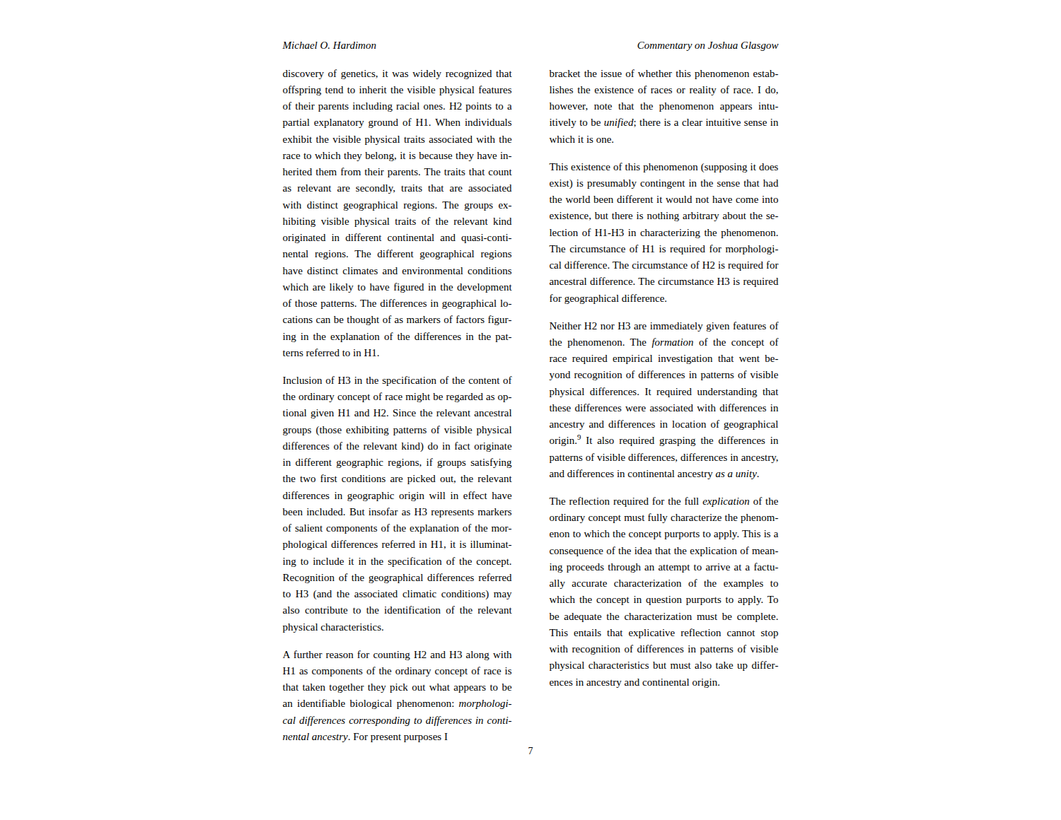Michael O. Hardimon Commentary on Joshua Glasgow
discovery of genetics, it was widely recognized that offspring tend to inherit the visible physical features of their parents including racial ones. H2 points to a partial explanatory ground of H1. When individuals exhibit the visible physical traits associated with the race to which they belong, it is because they have inherited them from their parents. The traits that count as relevant are secondly, traits that are associated with distinct geographical regions. The groups exhibiting visible physical traits of the relevant kind originated in different continental and quasi-continental regions. The different geographical regions have distinct climates and environmental conditions which are likely to have figured in the development of those patterns. The differences in geographical locations can be thought of as markers of factors figuring in the explanation of the differences in the patterns referred to in H1.
Inclusion of H3 in the specification of the content of the ordinary concept of race might be regarded as optional given H1 and H2. Since the relevant ancestral groups (those exhibiting patterns of visible physical differences of the relevant kind) do in fact originate in different geographic regions, if groups satisfying the two first conditions are picked out, the relevant differences in geographic origin will in effect have been included. But insofar as H3 represents markers of salient components of the explanation of the morphological differences referred in H1, it is illuminating to include it in the specification of the concept. Recognition of the geographical differences referred to H3 (and the associated climatic conditions) may also contribute to the identification of the relevant physical characteristics.
A further reason for counting H2 and H3 along with H1 as components of the ordinary concept of race is that taken together they pick out what appears to be an identifiable biological phenomenon: morphological differences corresponding to differences in continental ancestry. For present purposes I
bracket the issue of whether this phenomenon establishes the existence of races or reality of race. I do, however, note that the phenomenon appears intuitively to be unified; there is a clear intuitive sense in which it is one.
This existence of this phenomenon (supposing it does exist) is presumably contingent in the sense that had the world been different it would not have come into existence, but there is nothing arbitrary about the selection of H1-H3 in characterizing the phenomenon. The circumstance of H1 is required for morphological difference. The circumstance of H2 is required for ancestral difference. The circumstance H3 is required for geographical difference.
Neither H2 nor H3 are immediately given features of the phenomenon. The formation of the concept of race required empirical investigation that went beyond recognition of differences in patterns of visible physical differences. It required understanding that these differences were associated with differences in ancestry and differences in location of geographical origin.9 It also required grasping the differences in patterns of visible differences, differences in ancestry, and differences in continental ancestry as a unity.
The reflection required for the full explication of the ordinary concept must fully characterize the phenomenon to which the concept purports to apply. This is a consequence of the idea that the explication of meaning proceeds through an attempt to arrive at a factually accurate characterization of the examples to which the concept in question purports to apply. To be adequate the characterization must be complete. This entails that explicative reflection cannot stop with recognition of differences in patterns of visible physical characteristics but must also take up differences in ancestry and continental origin.
7